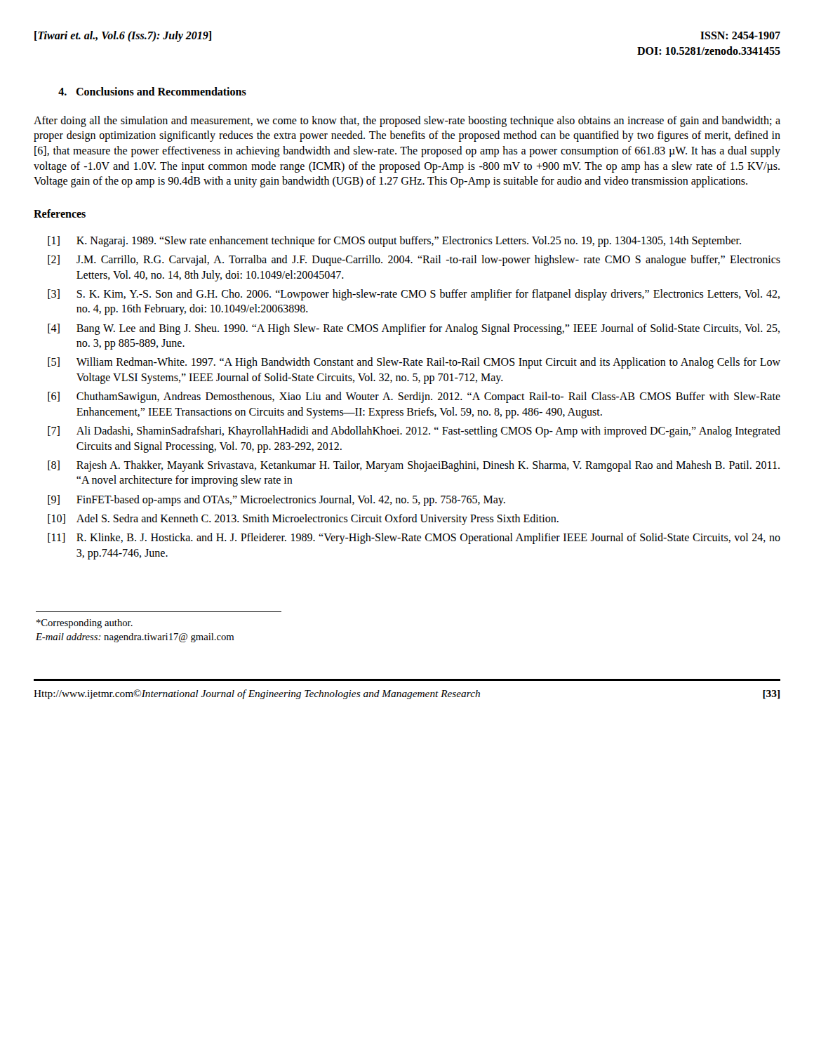[Tiwari et. al., Vol.6 (Iss.7): July 2019]
ISSN: 2454-1907
DOI: 10.5281/zenodo.3341455
4. Conclusions and Recommendations
After doing all the simulation and measurement, we come to know that, the proposed slew-rate boosting technique also obtains an increase of gain and bandwidth; a proper design optimization significantly reduces the extra power needed. The benefits of the proposed method can be quantified by two figures of merit, defined in [6], that measure the power effectiveness in achieving bandwidth and slew-rate. The proposed op amp has a power consumption of 661.83 µW. It has a dual supply voltage of -1.0V and 1.0V. The input common mode range (ICMR) of the proposed Op-Amp is -800 mV to +900 mV. The op amp has a slew rate of 1.5 KV/µs. Voltage gain of the op amp is 90.4dB with a unity gain bandwidth (UGB) of 1.27 GHz. This Op-Amp is suitable for audio and video transmission applications.
References
[1] K. Nagaraj. 1989. “Slew rate enhancement technique for CMOS output buffers,” Electronics Letters. Vol.25 no. 19, pp. 1304-1305, 14th September.
[2] J.M. Carrillo, R.G. Carvajal, A. Torralba and J.F. Duque-Carrillo. 2004. “Rail -to-rail low-power highslew- rate CMO S analogue buffer,” Electronics Letters, Vol. 40, no. 14, 8th July, doi: 10.1049/el:20045047.
[3] S. K. Kim, Y.-S. Son and G.H. Cho. 2006. “Lowpower high-slew-rate CMO S buffer amplifier for flatpanel display drivers,” Electronics Letters, Vol. 42, no. 4, pp. 16th February, doi: 10.1049/el:20063898.
[4] Bang W. Lee and Bing J. Sheu. 1990. “A High Slew- Rate CMOS Amplifier for Analog Signal Processing,” IEEE Journal of Solid-State Circuits, Vol. 25, no. 3, pp 885-889, June.
[5] William Redman-White. 1997. “A High Bandwidth Constant and Slew-Rate Rail-to-Rail CMOS Input Circuit and its Application to Analog Cells for Low Voltage VLSI Systems,” IEEE Journal of Solid-State Circuits, Vol. 32, no. 5, pp 701-712, May.
[6] ChuthamSawigun, Andreas Demosthenous, Xiao Liu and Wouter A. Serdijn. 2012. “A Compact Rail-to- Rail Class-AB CMOS Buffer with Slew-Rate Enhancement,” IEEE Transactions on Circuits and Systems—II: Express Briefs, Vol. 59, no. 8, pp. 486- 490, August.
[7] Ali Dadashi, ShaminSadrafshari, KhayrollahHadidi and AbdollahKhoei. 2012. “ Fast-settling CMOS Op- Amp with improved DC-gain,” Analog Integrated Circuits and Signal Processing, Vol. 70, pp. 283-292, 2012.
[8] Rajesh A. Thakker, Mayank Srivastava, Ketankumar H. Tailor, Maryam ShojaeiBaghini, Dinesh K. Sharma, V. Ramgopal Rao and Mahesh B. Patil. 2011. “A novel architecture for improving slew rate in
[9] FinFET-based op-amps and OTAs,” Microelectronics Journal, Vol. 42, no. 5, pp. 758-765, May.
[10] Adel S. Sedra and Kenneth C. 2013. Smith Microelectronics Circuit Oxford University Press Sixth Edition.
[11] R. Klinke, B. J. Hosticka. and H. J. Pfleiderer. 1989. “Very-High-Slew-Rate CMOS Operational Amplifier IEEE Journal of Solid-State Circuits, vol 24, no 3, pp.744-746, June.
*Corresponding author.
E-mail address: nagendra.tiwari17@ gmail.com
Http://www.ijetmr.com©International Journal of Engineering Technologies and Management Research
[33]